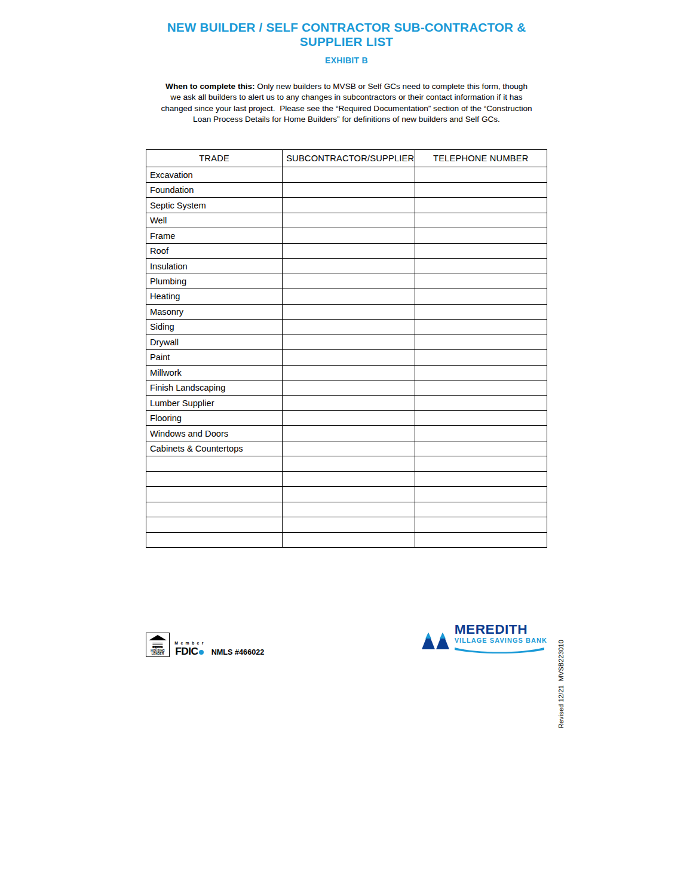NEW BUILDER / SELF CONTRACTOR SUB-CONTRACTOR & SUPPLIER LIST
EXHIBIT B
When to complete this: Only new builders to MVSB or Self GCs need to complete this form, though we ask all builders to alert us to any changes in subcontractors or their contact information if it has changed since your last project. Please see the “Required Documentation” section of the “Construction Loan Process Details for Home Builders” for definitions of new builders and Self GCs.
| TRADE | SUBCONTRACTOR/SUPPLIER | TELEPHONE NUMBER |
| --- | --- | --- |
| Excavation | | |
| Foundation | | |
| Septic System | | |
| Well | | |
| Frame | | |
| Roof | | |
| Insulation | | |
| Plumbing | | |
| Heating | | |
| Masonry | | |
| Siding | | |
| Drywall | | |
| Paint | | |
| Millwork | | |
| Finish Landscaping | | |
| Lumber Supplier | | |
| Flooring | | |
| Windows and Doors | | |
| Cabinets & Countertops | | |
EQUAL HOUSING
LENDER
M e m b e r
FDIC
NMLS #466022
MEREDITH
VILLAGE SAVINGS BANK
Revised 12/21 MVSB223010